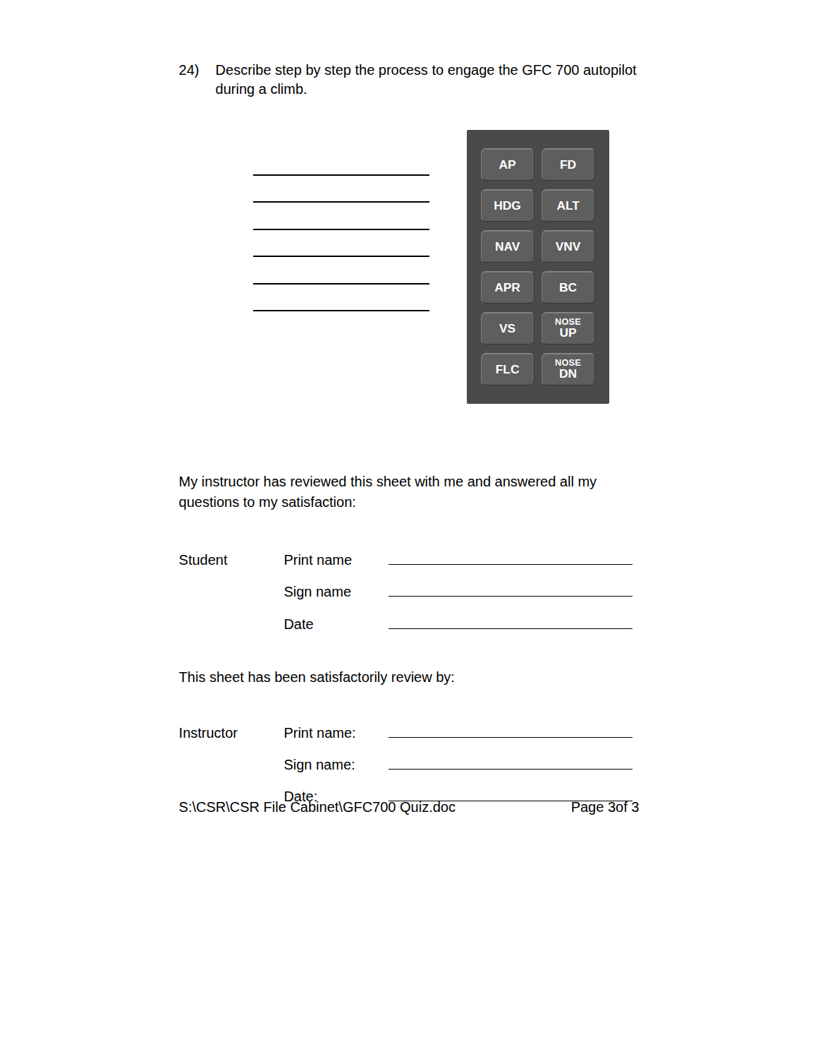24) Describe step by step the process to engage the GFC 700 autopilot during a climb.
| AP | FD |
| HDG | ALT |
| NAV | VNV |
| APR | BC |
| VS | NOSE UP |
| FLC | NOSE DN |
My instructor has reviewed this sheet with me and answered all my questions to my satisfaction:
| Student | Print name | |
| | Sign name | |
| | Date | |
This sheet has been satisfactorily review by:
| Instructor | Print name: | |
| | Sign name: | |
| | Date: | |
S:\CSR\CSR File Cabinet\GFC700 Quiz.doc Page 3of 3